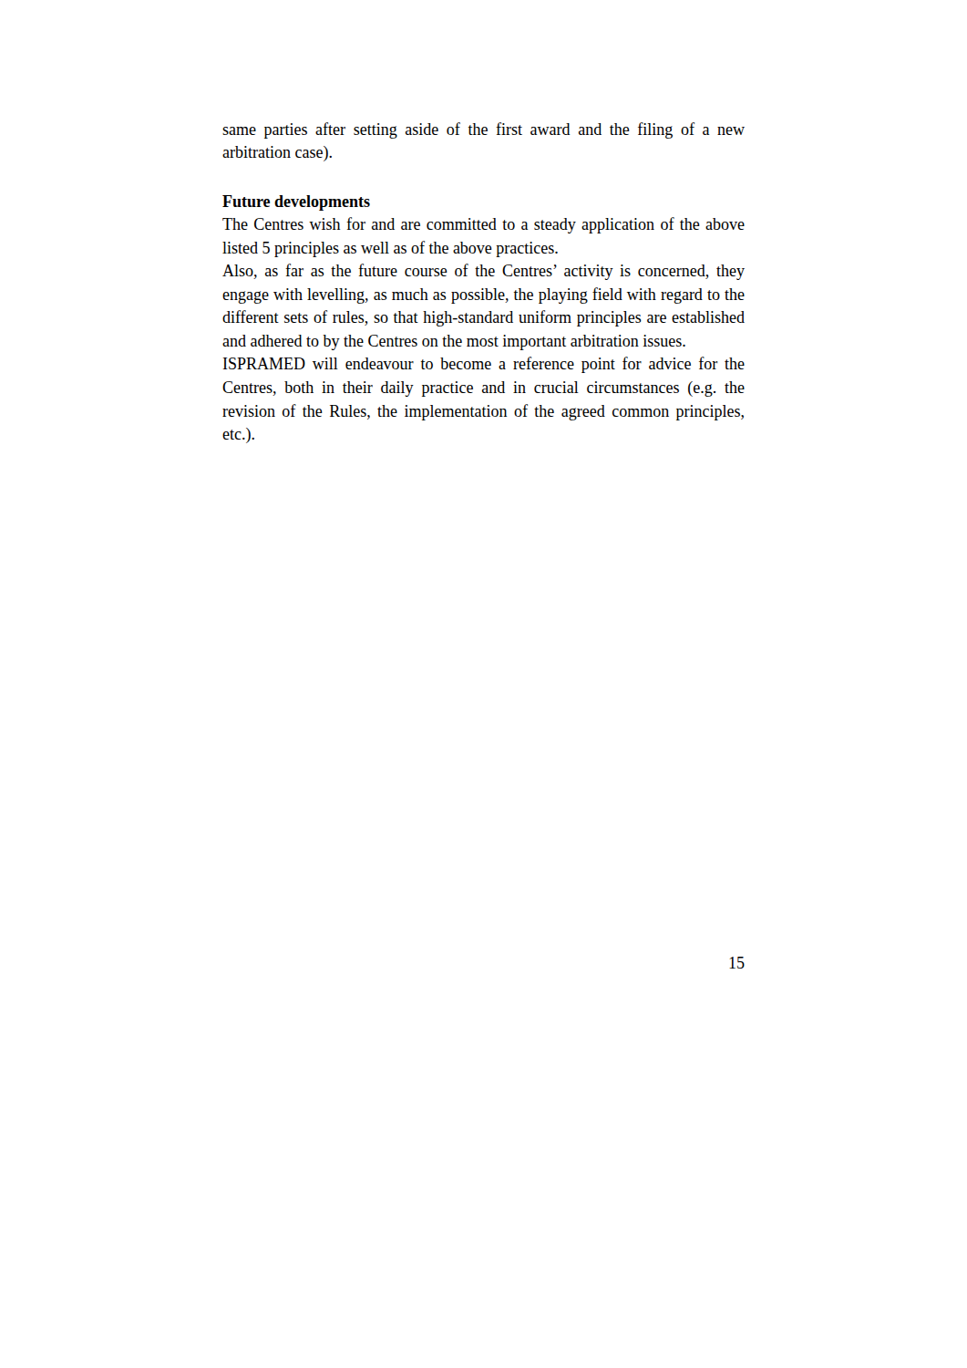same parties after setting aside of the first award and the filing of a new arbitration case).
Future developments
The Centres wish for and are committed to a steady application of the above listed 5 principles as well as of the above practices.
Also, as far as the future course of the Centres’ activity is concerned, they engage with levelling, as much as possible, the playing field with regard to the different sets of rules, so that high-standard uniform principles are established and adhered to by the Centres on the most important arbitration issues.
ISPRAMED will endeavour to become a reference point for advice for the Centres, both in their daily practice and in crucial circumstances (e.g. the revision of the Rules, the implementation of the agreed common principles, etc.).
15